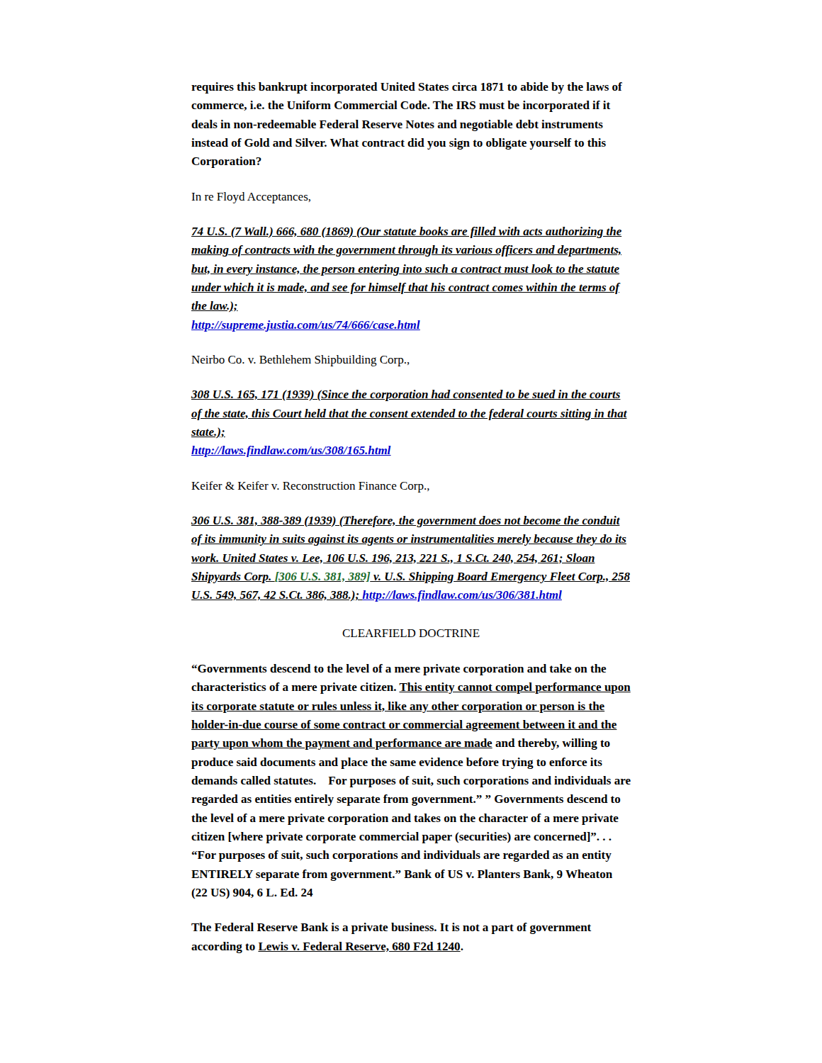requires this bankrupt incorporated United States circa 1871 to abide by the laws of commerce, i.e. the Uniform Commercial Code. The IRS must be incorporated if it deals in non-redeemable Federal Reserve Notes and negotiable debt instruments instead of Gold and Silver. What contract did you sign to obligate yourself to this Corporation?
In re Floyd Acceptances,
74 U.S. (7 Wall.) 666, 680 (1869) (Our statute books are filled with acts authorizing the making of contracts with the government through its various officers and departments, but, in every instance, the person entering into such a contract must look to the statute under which it is made, and see for himself that his contract comes within the terms of the law.);
http://supreme.justia.com/us/74/666/case.html
Neirbo Co. v. Bethlehem Shipbuilding Corp.,
308 U.S. 165, 171 (1939) (Since the corporation had consented to be sued in the courts of the state, this Court held that the consent extended to the federal courts sitting in that state.);
http://laws.findlaw.com/us/308/165.html
Keifer & Keifer v. Reconstruction Finance Corp.,
306 U.S. 381, 388-389 (1939) (Therefore, the government does not become the conduit of its immunity in suits against its agents or instrumentalities merely because they do its work. United States v. Lee, 106 U.S. 196, 213, 221 S., 1 S.Ct. 240, 254, 261; Sloan Shipyards Corp. [306 U.S. 381, 389] v. U.S. Shipping Board Emergency Fleet Corp., 258 U.S. 549, 567, 42 S.Ct. 386, 388.); http://laws.findlaw.com/us/306/381.html
CLEARFIELD DOCTRINE
“Governments descend to the level of a mere private corporation and take on the characteristics of a mere private citizen. This entity cannot compel performance upon its corporate statute or rules unless it, like any other corporation or person is the holder-in-due course of some contract or commercial agreement between it and the party upon whom the payment and performance are made and thereby, willing to produce said documents and place the same evidence before trying to enforce its demands called statutes. For purposes of suit, such corporations and individuals are regarded as entities entirely separate from government.” ” Governments descend to the level of a mere private corporation and takes on the character of a mere private citizen [where private corporate commercial paper (securities) are concerned]”. . . “For purposes of suit, such corporations and individuals are regarded as an entity ENTIRELY separate from government.” Bank of US v. Planters Bank, 9 Wheaton (22 US) 904, 6 L. Ed. 24
The Federal Reserve Bank is a private business. It is not a part of government according to Lewis v. Federal Reserve, 680 F2d 1240.